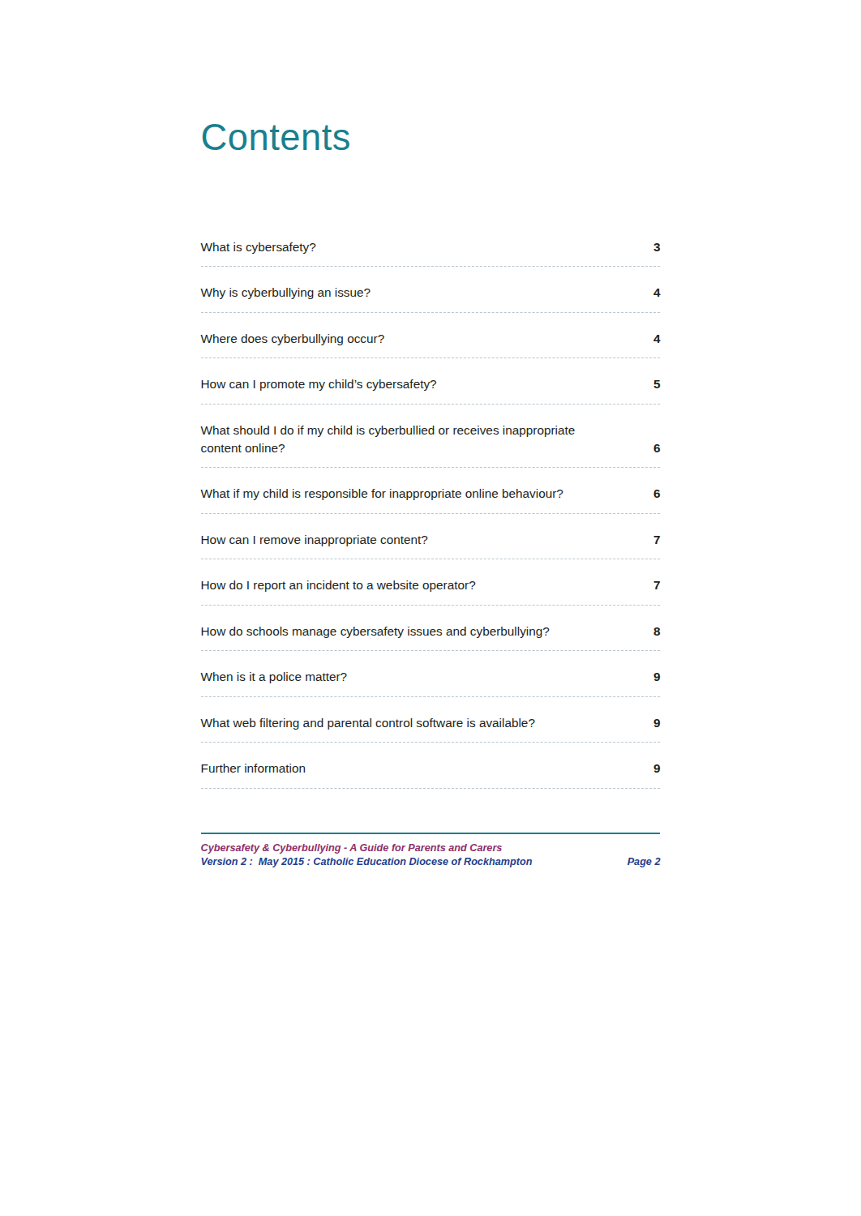Contents
What is cybersafety?3
Why is cyberbullying an issue?4
Where does cyberbullying occur?4
How can I promote my child’s cybersafety?5
What should I do if my child is cyberbullied or receives inappropriate content online?6
What if my child is responsible for inappropriate online behaviour?6
How can I remove inappropriate content?7
How do I report an incident to a website operator?7
How do schools manage cybersafety issues and cyberbullying?8
When is it a police matter?9
What web filtering and parental control software is available?9
Further information 9
Cybersafety & Cyberbullying - A Guide for Parents and Carers
Version 2 : May 2015 : Catholic Education Diocese of Rockhampton Page 2